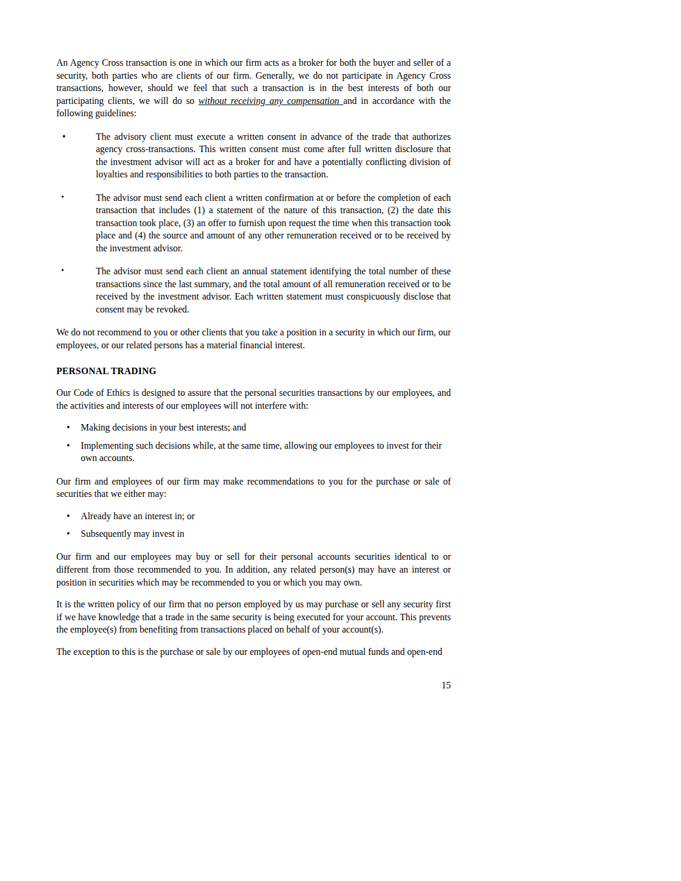An Agency Cross transaction is one in which our firm acts as a broker for both the buyer and seller of a security, both parties who are clients of our firm. Generally, we do not participate in Agency Cross transactions, however, should we feel that such a transaction is in the best interests of both our participating clients, we will do so without receiving any compensation and in accordance with the following guidelines:
The advisory client must execute a written consent in advance of the trade that authorizes agency cross-transactions. This written consent must come after full written disclosure that the investment advisor will act as a broker for and have a potentially conflicting division of loyalties and responsibilities to both parties to the transaction.
The advisor must send each client a written confirmation at or before the completion of each transaction that includes (1) a statement of the nature of this transaction, (2) the date this transaction took place, (3) an offer to furnish upon request the time when this transaction took place and (4) the source and amount of any other remuneration received or to be received by the investment advisor.
The advisor must send each client an annual statement identifying the total number of these transactions since the last summary, and the total amount of all remuneration received or to be received by the investment advisor. Each written statement must conspicuously disclose that consent may be revoked.
We do not recommend to you or other clients that you take a position in a security in which our firm, our employees, or our related persons has a material financial interest.
PERSONAL TRADING
Our Code of Ethics is designed to assure that the personal securities transactions by our employees, and the activities and interests of our employees will not interfere with:
Making decisions in your best interests; and
Implementing such decisions while, at the same time, allowing our employees to invest for their own accounts.
Our firm and employees of our firm may make recommendations to you for the purchase or sale of securities that we either may:
Already have an interest in; or
Subsequently may invest in
Our firm and our employees may buy or sell for their personal accounts securities identical to or different from those recommended to you. In addition, any related person(s) may have an interest or position in securities which may be recommended to you or which you may own.
It is the written policy of our firm that no person employed by us may purchase or sell any security first if we have knowledge that a trade in the same security is being executed for your account. This prevents the employee(s) from benefiting from transactions placed on behalf of your account(s).
The exception to this is the purchase or sale by our employees of open-end mutual funds and open-end
15